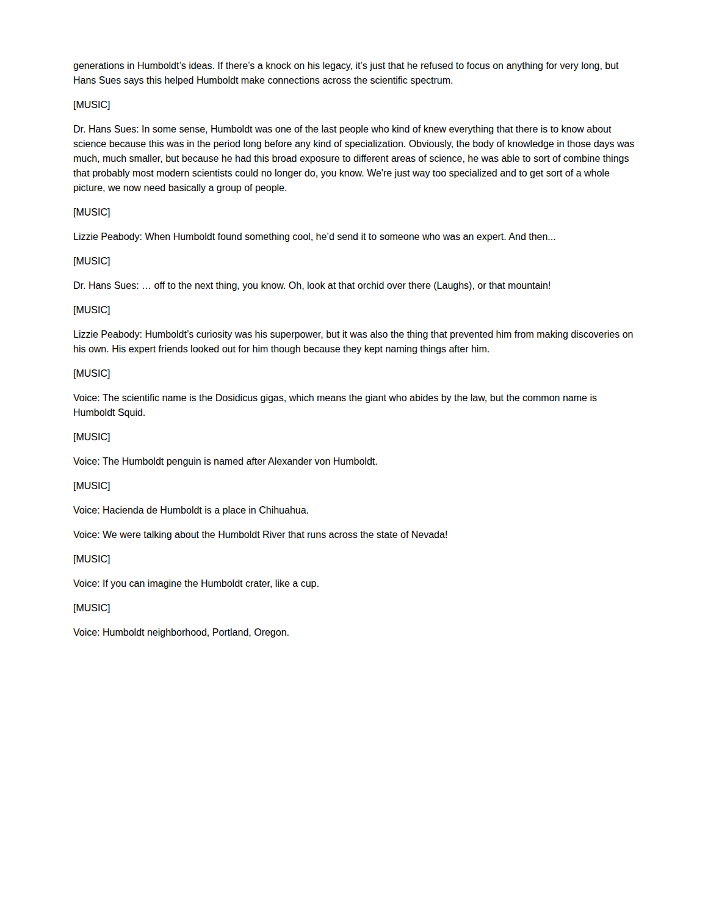generations in Humboldt’s ideas. If there’s a knock on his legacy, it’s just that he refused to focus on anything for very long, but Hans Sues says this helped Humboldt make connections across the scientific spectrum.
[MUSIC]
Dr. Hans Sues: In some sense, Humboldt was one of the last people who kind of knew everything that there is to know about science because this was in the period long before any kind of specialization. Obviously, the body of knowledge in those days was much, much smaller, but because he had this broad exposure to different areas of science, he was able to sort of combine things that probably most modern scientists could no longer do, you know. We're just way too specialized and to get sort of a whole picture, we now need basically a group of people.
[MUSIC]
Lizzie Peabody: When Humboldt found something cool, he’d send it to someone who was an expert. And then...
[MUSIC]
Dr. Hans Sues: … off to the next thing, you know. Oh, look at that orchid over there (Laughs), or that mountain!
[MUSIC]
Lizzie Peabody: Humboldt’s curiosity was his superpower, but it was also the thing that prevented him from making discoveries on his own. His expert friends looked out for him though because they kept naming things after him.
[MUSIC]
Voice: The scientific name is the Dosidicus gigas, which means the giant who abides by the law, but the common name is Humboldt Squid.
[MUSIC]
Voice: The Humboldt penguin is named after Alexander von Humboldt.
[MUSIC]
Voice: Hacienda de Humboldt is a place in Chihuahua.
Voice: We were talking about the Humboldt River that runs across the state of Nevada!
[MUSIC]
Voice: If you can imagine the Humboldt crater, like a cup.
[MUSIC]
Voice: Humboldt neighborhood, Portland, Oregon.